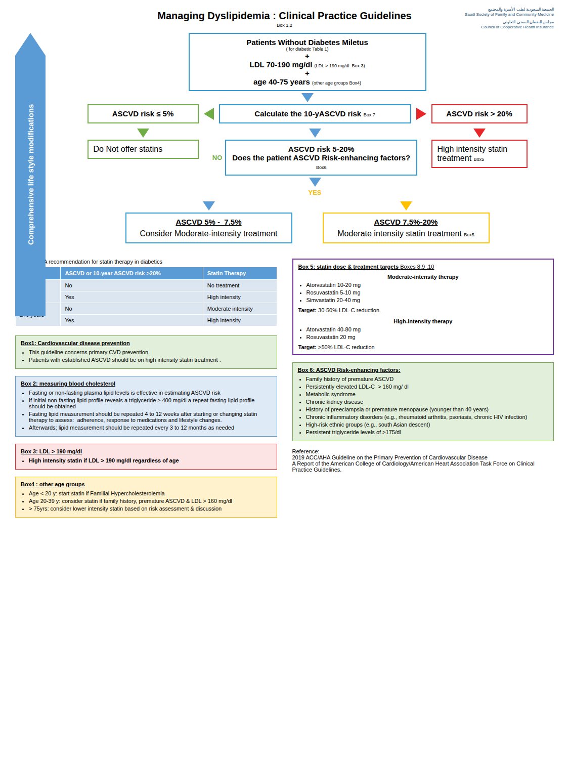Managing Dyslipidemia : Clinical Practice Guidelines
Box 1,2
الجمعية السعودية لطب الأسرة والمجتمع
Saudi Society of Family and Community Medicine
مجلس الضمان الصحي التعاوني
Council of Cooperative Health Insurance
Comprehensive life style modifications
Patients Without Diabetes Miletus
( for diabetic Table 1)
+
LDL 70-190 mg/dl (LDL > 190 mg/dl Box 3)
+
age 40-75 years (other age groups Box4)
ASCVD risk ≤ 5%
Calculate the 10-yASCVD risk Box 7
ASCVD risk > 20%
Do Not offer statins
NO
ASCVD risk 5-20%
Does the patient ASCVD Risk-enhancing factors? Box6
YES
High intensity statin treatment Box5
ASCVD 5% - 7.5%
Consider Moderate-intensity treatment
ASCVD 7.5%-20%
Moderate intensity statin treatment Box5
Table 1: ADA recommendation for statin therapy in diabetics
| Age | ASCVD or 10-year ASCVD risk >20% | Statin Therapy |
| --- | --- | --- |
| <40 years | No | No treatment |
| Yes | High intensity |
| ≥40 years | No | Moderate intensity |
| Yes | High intensity |
Box1: Cardiovascular disease prevention
This guideline concerns primary CVD prevention.
Patients with established ASCVD should be on high intensity statin treatment .
Box 2: measuring blood cholesterol
Fasting or non-fasting plasma lipid levels is effective in estimating ASCVD risk
If initial non-fasting lipid profile reveals a triglyceride ≥ 400 mg/dl a repeat fasting lipid profile should be obtained
Fasting lipid measurement should be repeated 4 to 12 weeks after starting or changing statin therapy to assess: adherence, response to medications and lifestyle changes.
Afterwards; lipid measurement should be repeated every 3 to 12 months as needed
Box 3: LDL > 190 mg/dl
High intensity statin if LDL > 190 mg/dl regardless of age
Box4 : other age groups
Age < 20 y: start statin if Familial Hypercholesterolemia
Age 20-39 y: consider statin if family history, premature ASCVD & LDL > 160 mg/dl
> 75yrs: consider lower intensity statin based on risk assessment & discussion
Box 5: statin dose & treatment targets Boxes 8,9 ,10
Moderate-intensity therapy
Atorvastatin 10-20 mg
Rosuvastatin 5-10 mg
Simvastatin 20-40 mg
Target: 30-50% LDL-C reduction.
High-intensity therapy
Atorvastatin 40-80 mg
Rosuvastatin 20 mg
Target: >50% LDL-C reduction
Box 6: ASCVD Risk-enhancing factors:
Family history of premature ASCVD
Persistently elevated LDL-C > 160 mg/ dl
Metabolic syndrome
Chronic kidney disease
History of preeclampsia or premature menopause (younger than 40 years)
Chronic inflammatory disorders (e.g., rheumatoid arthritis, psoriasis, chronic HIV infection)
High-risk ethnic groups (e.g., south Asian descent)
Persistent triglyceride levels of >175/dl
Reference:
2019 ACC/AHA Guideline on the Primary Prevention of Cardiovascular Disease
A Report of the American College of Cardiology/American Heart Association Task Force on Clinical Practice Guidelines.